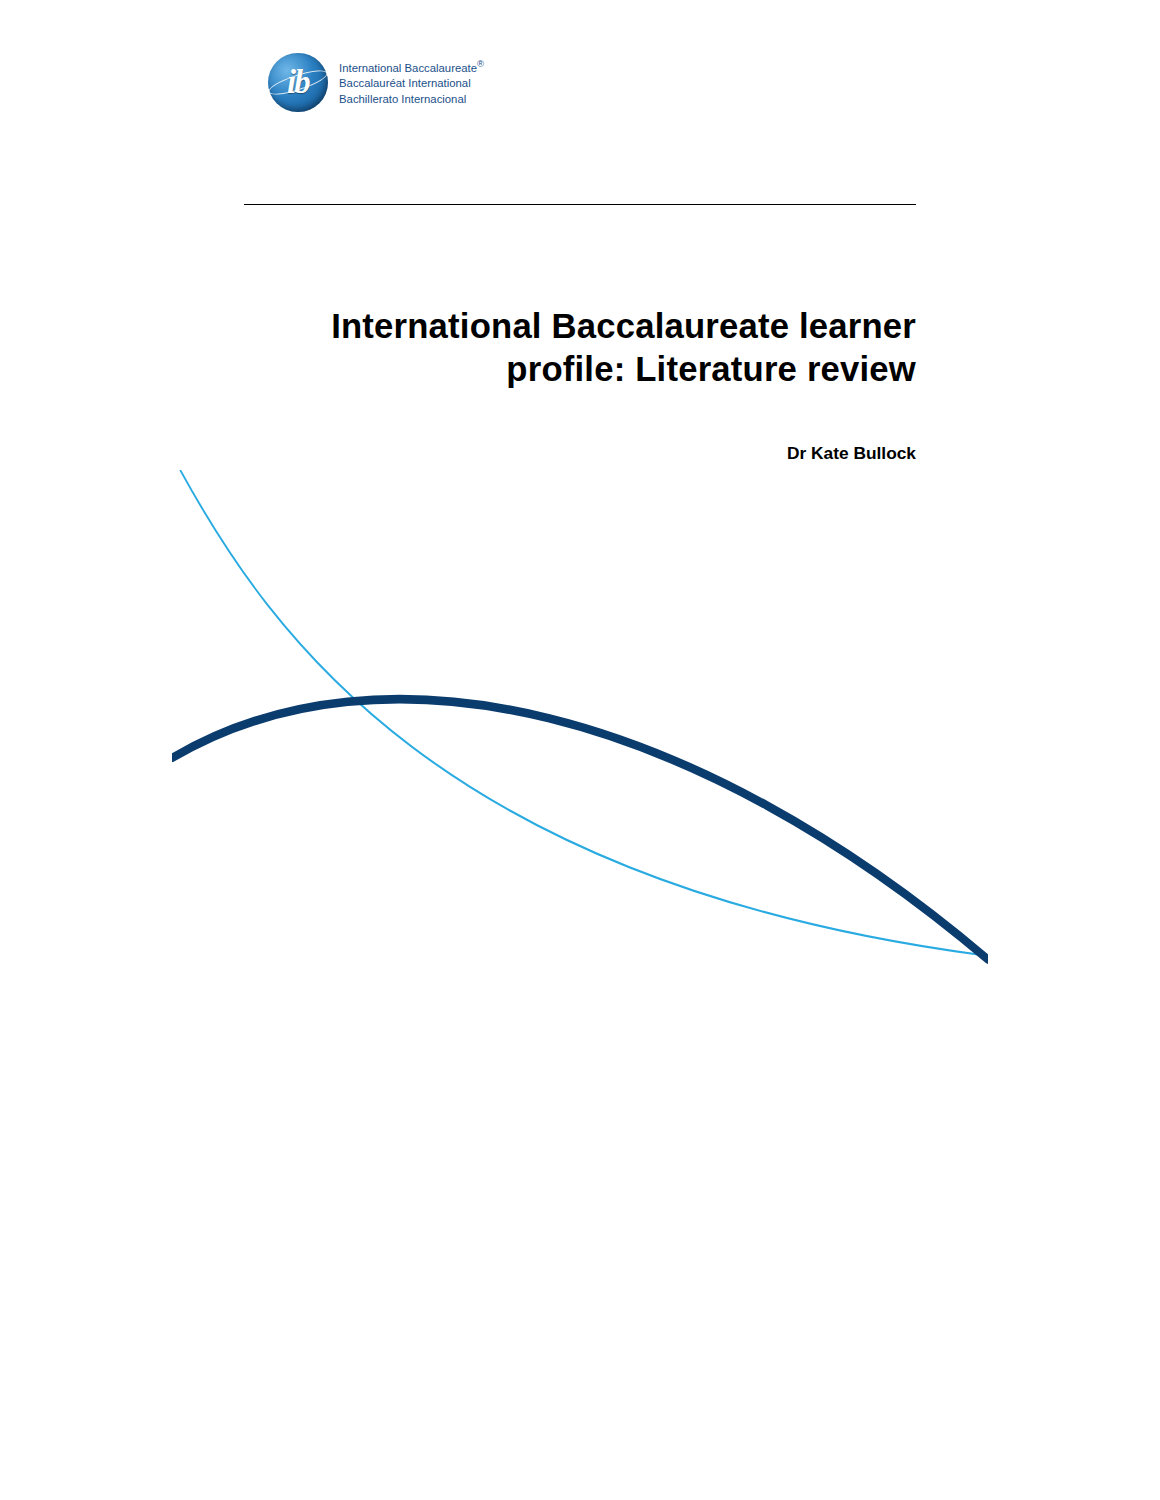ib
International Baccalaureate® Baccalauréat International Bachillerato Internacional
International Baccalaureate learner
profile: Literature review
Dr Kate Bullock